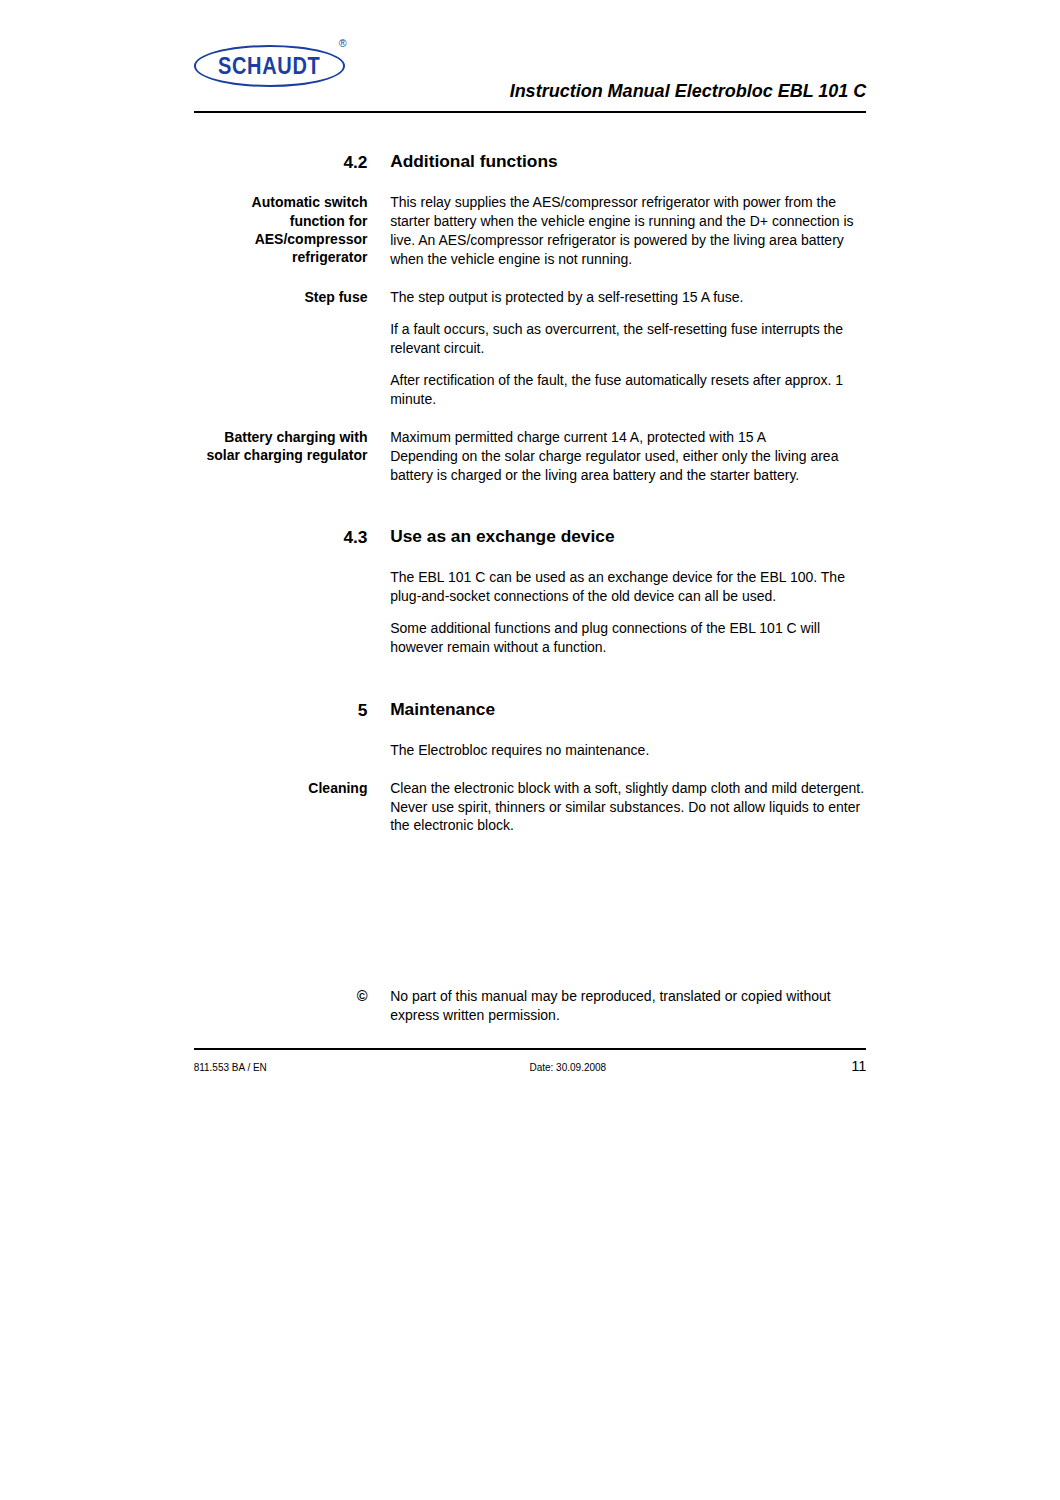SCHAUDT ®
Instruction Manual Electrobloc EBL 101 C
4.2
Additional functions
Automatic switch
function for
AES/compressor
refrigerator
This relay supplies the AES/compressor refrigerator with power from the starter battery when the vehicle engine is running and the D+ connection is live. An AES/compressor refrigerator is powered by the living area battery when the vehicle engine is not running.
Step fuse
The step output is protected by a self-resetting 15 A fuse.
If a fault occurs, such as overcurrent, the self-resetting fuse interrupts the relevant circuit.
After rectification of the fault, the fuse automatically resets after approx. 1 minute.
Battery charging with
solar charging regulator
Maximum permitted charge current 14 A, protected with 15 A
Depending on the solar charge regulator used, either only the living area battery is charged or the living area battery and the starter battery.
4.3
Use as an exchange device
The EBL 101 C can be used as an exchange device for the EBL 100. The plug-and-socket connections of the old device can all be used.
Some additional functions and plug connections of the EBL 101 C will however remain without a function.
5
Maintenance
The Electrobloc requires no maintenance.
Cleaning
Clean the electronic block with a soft, slightly damp cloth and mild detergent. Never use spirit, thinners or similar substances. Do not allow liquids to enter the electronic block.
©
No part of this manual may be reproduced, translated or copied without express written permission.
811.553 BA / EN
Date: 30.09.2008
11